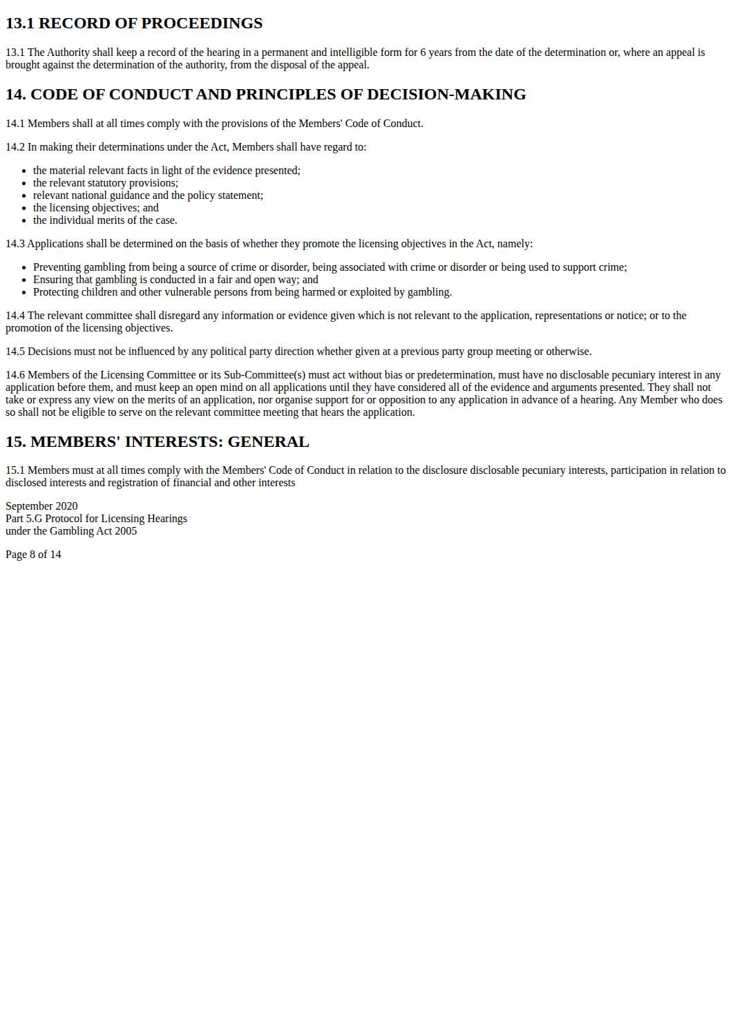13.1 RECORD OF PROCEEDINGS
13.1 The Authority shall keep a record of the hearing in a permanent and intelligible form for 6 years from the date of the determination or, where an appeal is brought against the determination of the authority, from the disposal of the appeal.
14. CODE OF CONDUCT AND PRINCIPLES OF DECISION-MAKING
14.1 Members shall at all times comply with the provisions of the Members' Code of Conduct.
14.2 In making their determinations under the Act, Members shall have regard to:
the material relevant facts in light of the evidence presented;
the relevant statutory provisions;
relevant national guidance and the policy statement;
the licensing objectives; and
the individual merits of the case.
14.3 Applications shall be determined on the basis of whether they promote the licensing objectives in the Act, namely:
Preventing gambling from being a source of crime or disorder, being associated with crime or disorder or being used to support crime;
Ensuring that gambling is conducted in a fair and open way; and
Protecting children and other vulnerable persons from being harmed or exploited by gambling.
14.4 The relevant committee shall disregard any information or evidence given which is not relevant to the application, representations or notice; or to the promotion of the licensing objectives.
14.5 Decisions must not be influenced by any political party direction whether given at a previous party group meeting or otherwise.
14.6 Members of the Licensing Committee or its Sub-Committee(s) must act without bias or predetermination, must have no disclosable pecuniary interest in any application before them, and must keep an open mind on all applications until they have considered all of the evidence and arguments presented. They shall not take or express any view on the merits of an application, nor organise support for or opposition to any application in advance of a hearing. Any Member who does so shall not be eligible to serve on the relevant committee meeting that hears the application.
15. MEMBERS' INTERESTS: GENERAL
15.1 Members must at all times comply with the Members' Code of Conduct in relation to the disclosure disclosable pecuniary interests, participation in relation to disclosed interests and registration of financial and other interests
September 2020
Part 5.G Protocol for Licensing Hearings
under the Gambling Act 2005
Page 8 of 14